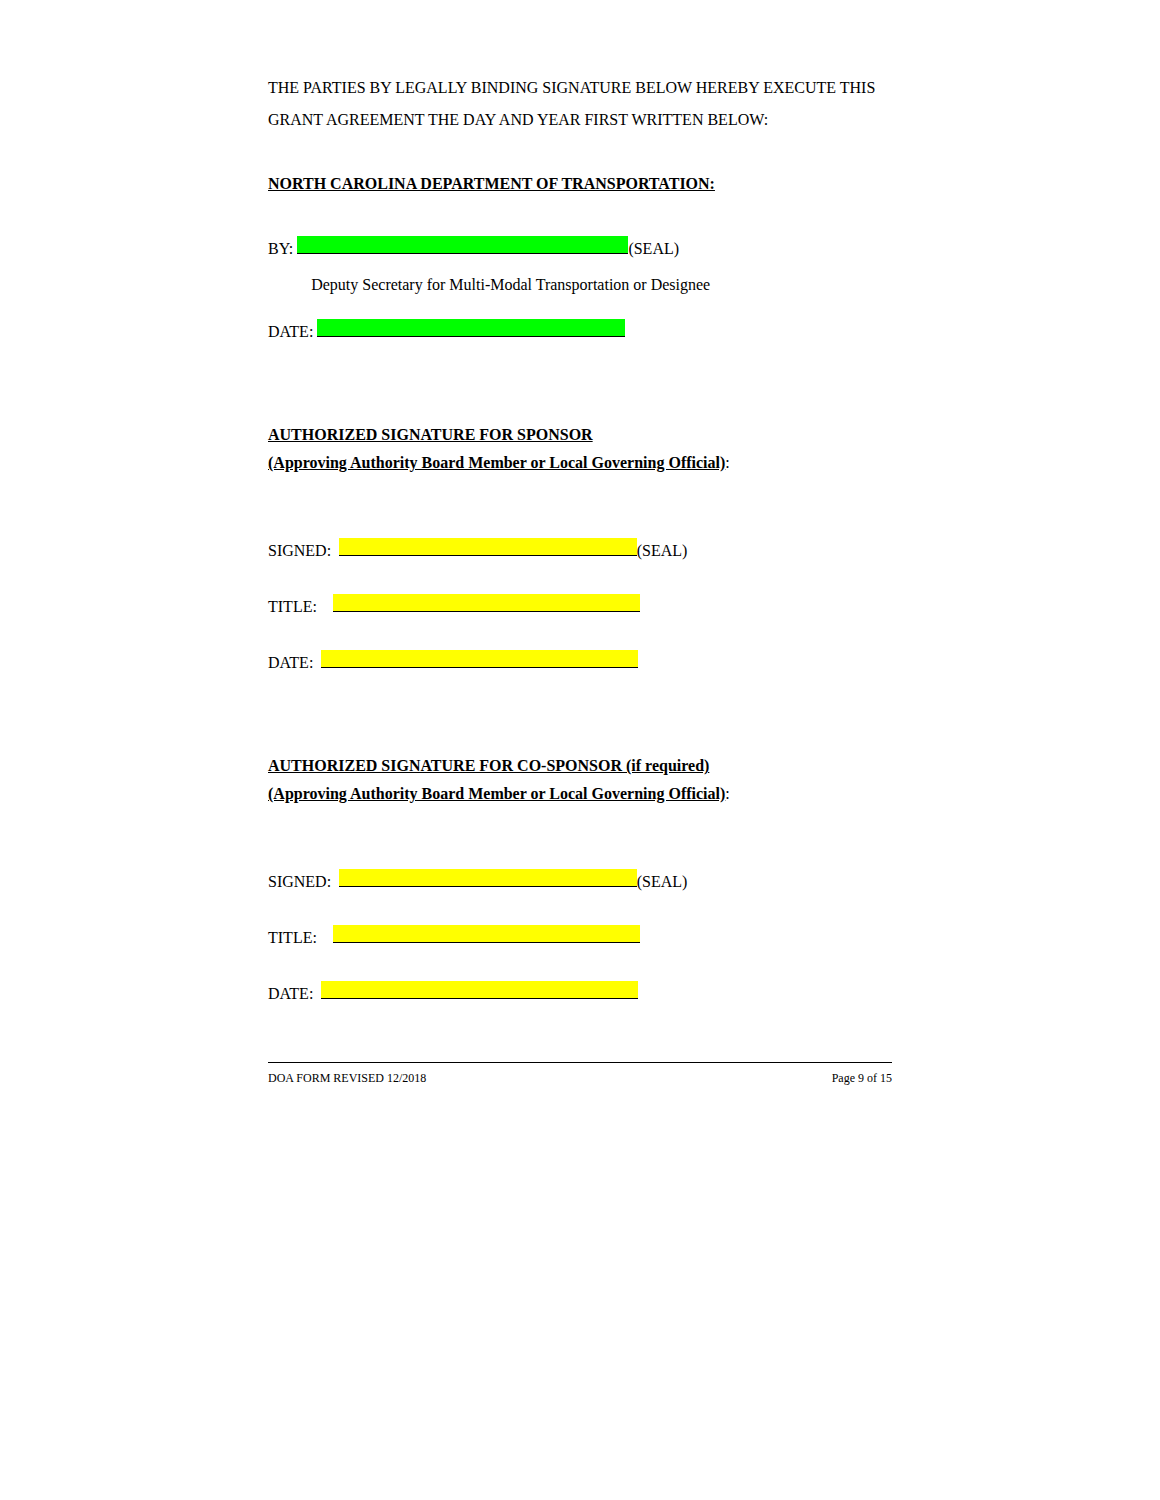THE PARTIES BY LEGALLY BINDING SIGNATURE BELOW HEREBY EXECUTE THIS GRANT AGREEMENT THE DAY AND YEAR FIRST WRITTEN BELOW:
NORTH CAROLINA DEPARTMENT OF TRANSPORTATION:
BY: (SEAL)
Deputy Secretary for Multi-Modal Transportation or Designee
DATE:
AUTHORIZED SIGNATURE FOR SPONSOR
(Approving Authority Board Member or Local Governing Official):
SIGNED: (SEAL)
TITLE:
DATE:
AUTHORIZED SIGNATURE FOR CO-SPONSOR (if required)
(Approving Authority Board Member or Local Governing Official):
SIGNED: (SEAL)
TITLE:
DATE:
DOA FORM REVISED 12/2018 Page 9 of 15